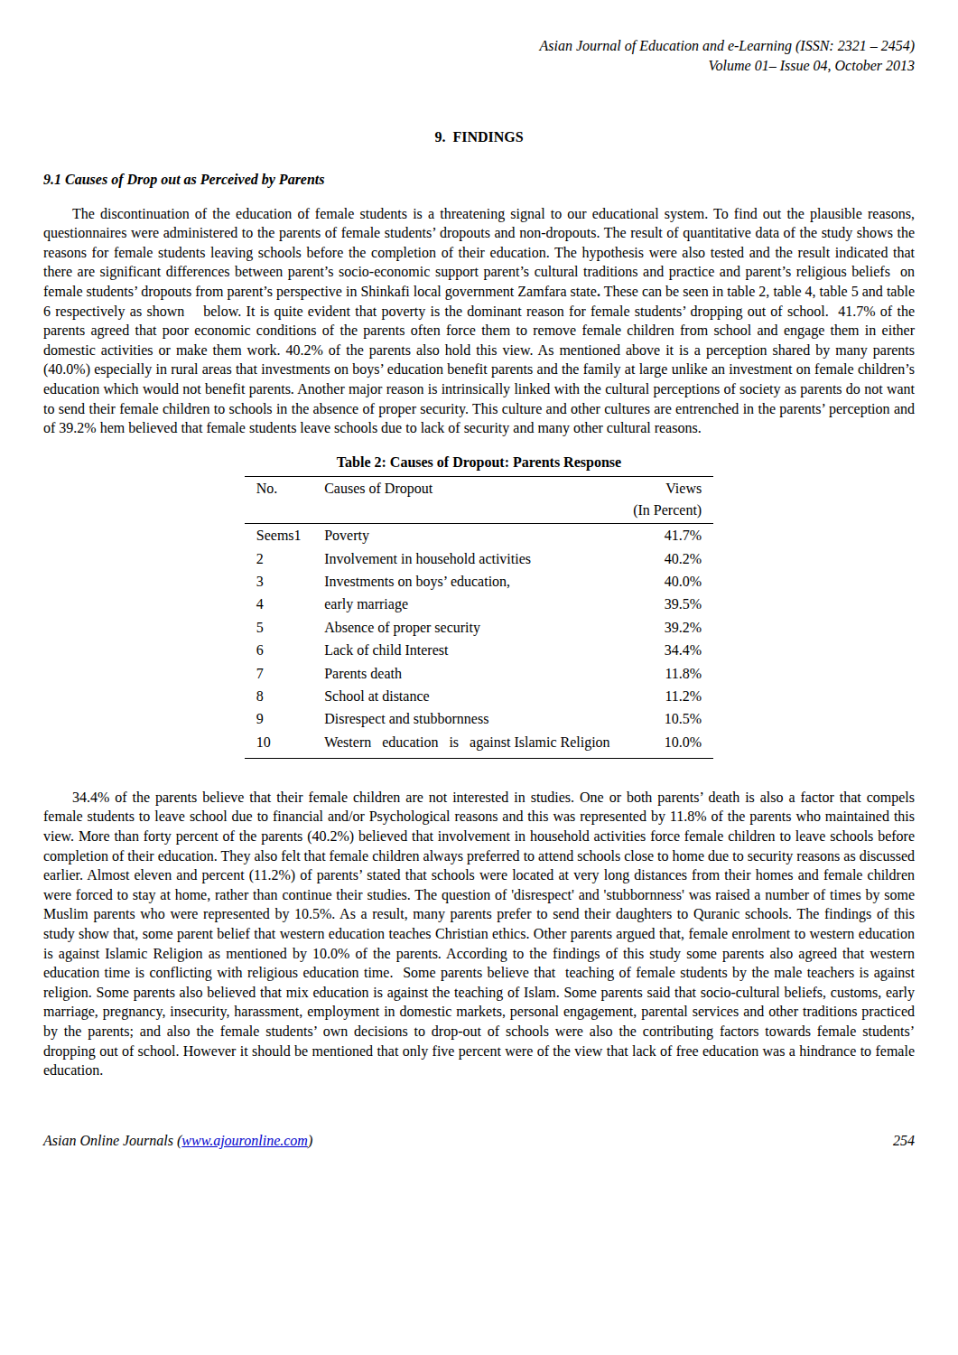Asian Journal of Education and e-Learning (ISSN: 2321 – 2454)
Volume 01– Issue 04, October 2013
9. FINDINGS
9.1 Causes of Drop out as Perceived by Parents
The discontinuation of the education of female students is a threatening signal to our educational system. To find out the plausible reasons, questionnaires were administered to the parents of female students’ dropouts and non-dropouts. The result of quantitative data of the study shows the reasons for female students leaving schools before the completion of their education. The hypothesis were also tested and the result indicated that there are significant differences between parent’s socio-economic support parent’s cultural traditions and practice and parent’s religious beliefs on female students’ dropouts from parent’s perspective in Shinkafi local government Zamfara state. These can be seen in table 2, table 4, table 5 and table 6 respectively as shown below. It is quite evident that poverty is the dominant reason for female students’ dropping out of school. 41.7% of the parents agreed that poor economic conditions of the parents often force them to remove female children from school and engage them in either domestic activities or make them work. 40.2% of the parents also hold this view. As mentioned above it is a perception shared by many parents (40.0%) especially in rural areas that investments on boys’ education benefit parents and the family at large unlike an investment on female children’s education which would not benefit parents. Another major reason is intrinsically linked with the cultural perceptions of society as parents do not want to send their female children to schools in the absence of proper security. This culture and other cultures are entrenched in the parents’ perception and of 39.2% hem believed that female students leave schools due to lack of security and many other cultural reasons.
Table 2: Causes of Dropout: Parents Response
| No. | Causes of Dropout | Views |
| --- | --- | --- |
| | | (In Percent) |
| Seems1 | Poverty | 41.7% |
| 2 | Involvement in household activities | 40.2% |
| 3 | Investments on boys’ education, | 40.0% |
| 4 | early marriage | 39.5% |
| 5 | Absence of proper security | 39.2% |
| 6 | Lack of child Interest | 34.4% |
| 7 | Parents death | 11.8% |
| 8 | School at distance | 11.2% |
| 9 | Disrespect and stubbornness | 10.5% |
| 10 | Western education is against Islamic Religion | 10.0% |
34.4% of the parents believe that their female children are not interested in studies. One or both parents’ death is also a factor that compels female students to leave school due to financial and/or Psychological reasons and this was represented by 11.8% of the parents who maintained this view. More than forty percent of the parents (40.2%) believed that involvement in household activities force female children to leave schools before completion of their education. They also felt that female children always preferred to attend schools close to home due to security reasons as discussed earlier. Almost eleven and percent (11.2%) of parents’ stated that schools were located at very long distances from their homes and female children were forced to stay at home, rather than continue their studies. The question of 'disrespect' and 'stubbornness' was raised a number of times by some Muslim parents who were represented by 10.5%. As a result, many parents prefer to send their daughters to Quranic schools. The findings of this study show that, some parent belief that western education teaches Christian ethics. Other parents argued that, female enrolment to western education is against Islamic Religion as mentioned by 10.0% of the parents. According to the findings of this study some parents also agreed that western education time is conflicting with religious education time. Some parents believe that teaching of female students by the male teachers is against religion. Some parents also believed that mix education is against the teaching of Islam. Some parents said that socio-cultural beliefs, customs, early marriage, pregnancy, insecurity, harassment, employment in domestic markets, personal engagement, parental services and other traditions practiced by the parents; and also the female students’ own decisions to drop-out of schools were also the contributing factors towards female students’ dropping out of school. However it should be mentioned that only five percent were of the view that lack of free education was a hindrance to female education.
Asian Online Journals (www.ajouronline.com) 254